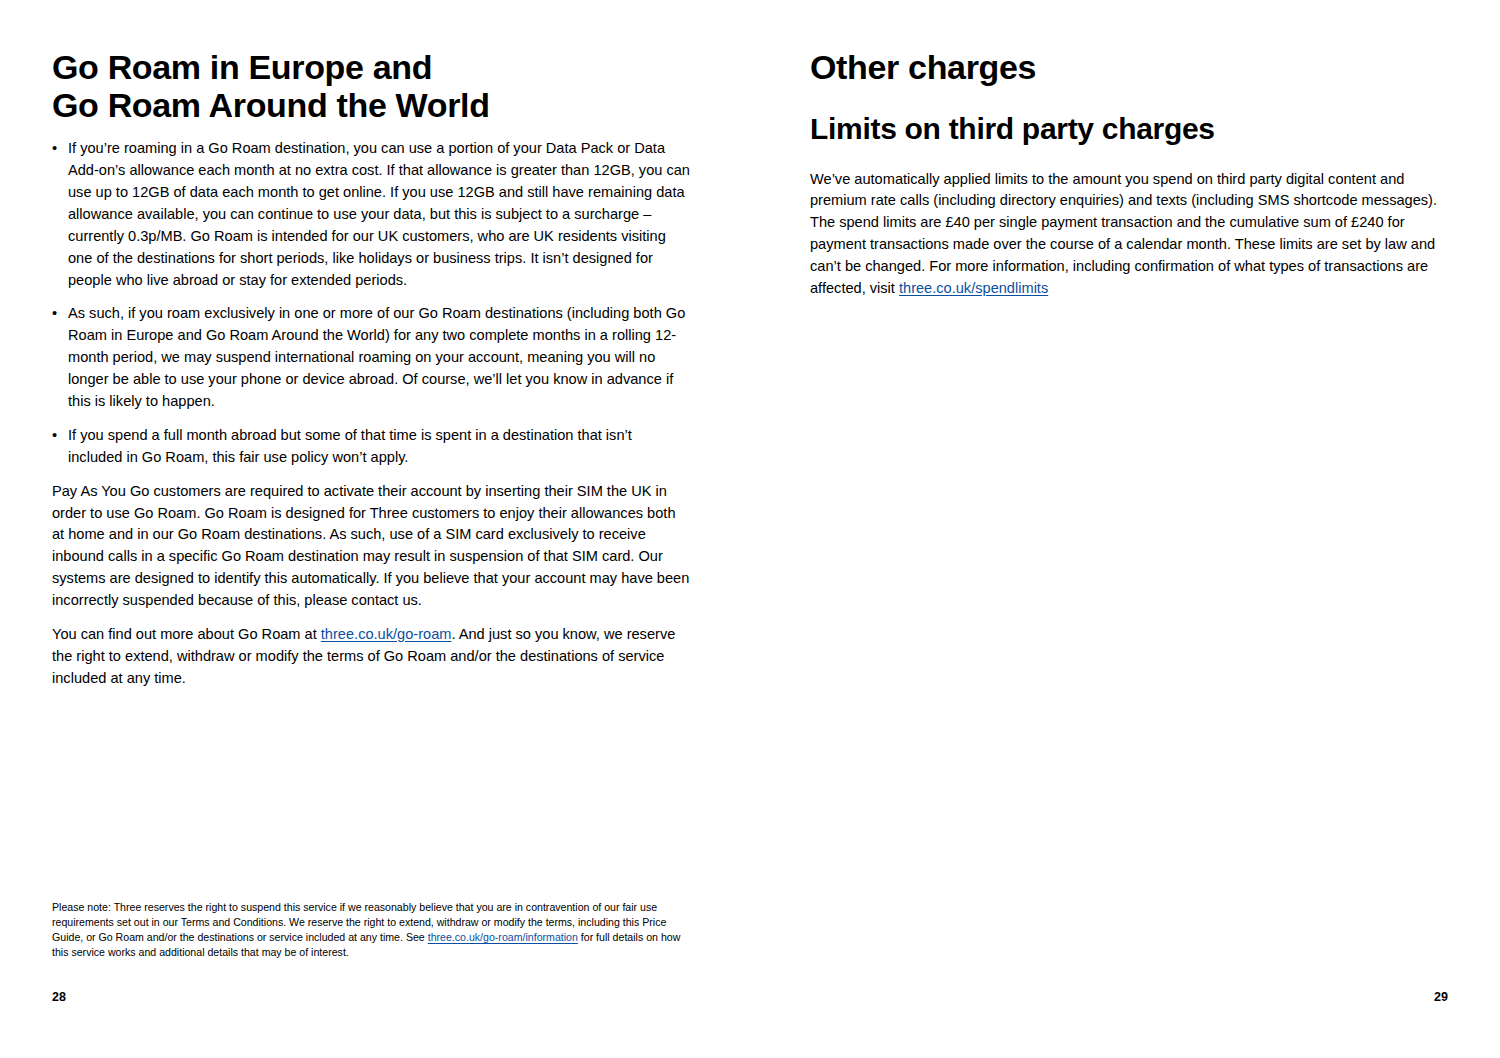Go Roam in Europe and
Go Roam Around the World
If you’re roaming in a Go Roam destination, you can use a portion of your Data Pack or Data Add-on’s allowance each month at no extra cost. If that allowance is greater than 12GB, you can use up to 12GB of data each month to get online. If you use 12GB and still have remaining data allowance available, you can continue to use your data, but this is subject to a surcharge – currently 0.3p/MB. Go Roam is intended for our UK customers, who are UK residents visiting one of the destinations for short periods, like holidays or business trips. It isn’t designed for people who live abroad or stay for extended periods.
As such, if you roam exclusively in one or more of our Go Roam destinations (including both Go Roam in Europe and Go Roam Around the World) for any two complete months in a rolling 12-month period, we may suspend international roaming on your account, meaning you will no longer be able to use your phone or device abroad. Of course, we’ll let you know in advance if this is likely to happen.
If you spend a full month abroad but some of that time is spent in a destination that isn’t included in Go Roam, this fair use policy won’t apply.
Pay As You Go customers are required to activate their account by inserting their SIM the UK in order to use Go Roam. Go Roam is designed for Three customers to enjoy their allowances both at home and in our Go Roam destinations. As such, use of a SIM card exclusively to receive inbound calls in a specific Go Roam destination may result in suspension of that SIM card. Our systems are designed to identify this automatically. If you believe that your account may have been incorrectly suspended because of this, please contact us.
You can find out more about Go Roam at three.co.uk/go-roam. And just so you know, we reserve the right to extend, withdraw or modify the terms of Go Roam and/or the destinations of service included at any time.
Please note: Three reserves the right to suspend this service if we reasonably believe that you are in contravention of our fair use requirements set out in our Terms and Conditions. We reserve the right to extend, withdraw or modify the terms, including this Price Guide, or Go Roam and/or the destinations or service included at any time. See three.co.uk/go-roam/information for full details on how this service works and additional details that may be of interest.
28
Other charges
Limits on third party charges
We’ve automatically applied limits to the amount you spend on third party digital content and premium rate calls (including directory enquiries) and texts (including SMS shortcode messages). The spend limits are £40 per single payment transaction and the cumulative sum of £240 for payment transactions made over the course of a calendar month. These limits are set by law and can’t be changed. For more information, including confirmation of what types of transactions are affected, visit three.co.uk/spendlimits
29